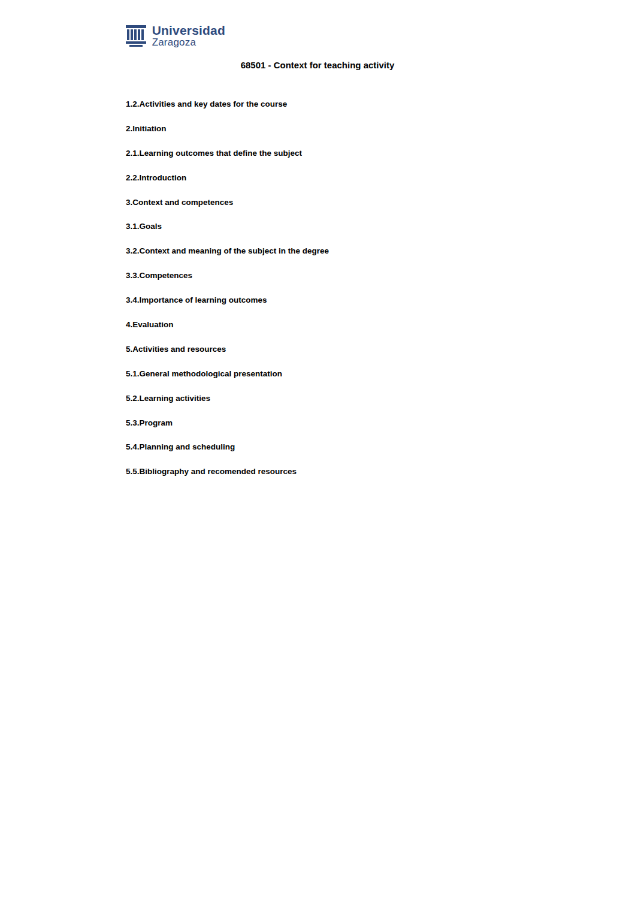Universidad
Zaragoza
68501 - Context for teaching activity
1.2.Activities and key dates for the course
2.Initiation
2.1.Learning outcomes that define the subject
2.2.Introduction
3.Context and competences
3.1.Goals
3.2.Context and meaning of the subject in the degree
3.3.Competences
3.4.Importance of learning outcomes
4.Evaluation
5.Activities and resources
5.1.General methodological presentation
5.2.Learning activities
5.3.Program
5.4.Planning and scheduling
5.5.Bibliography and recomended resources